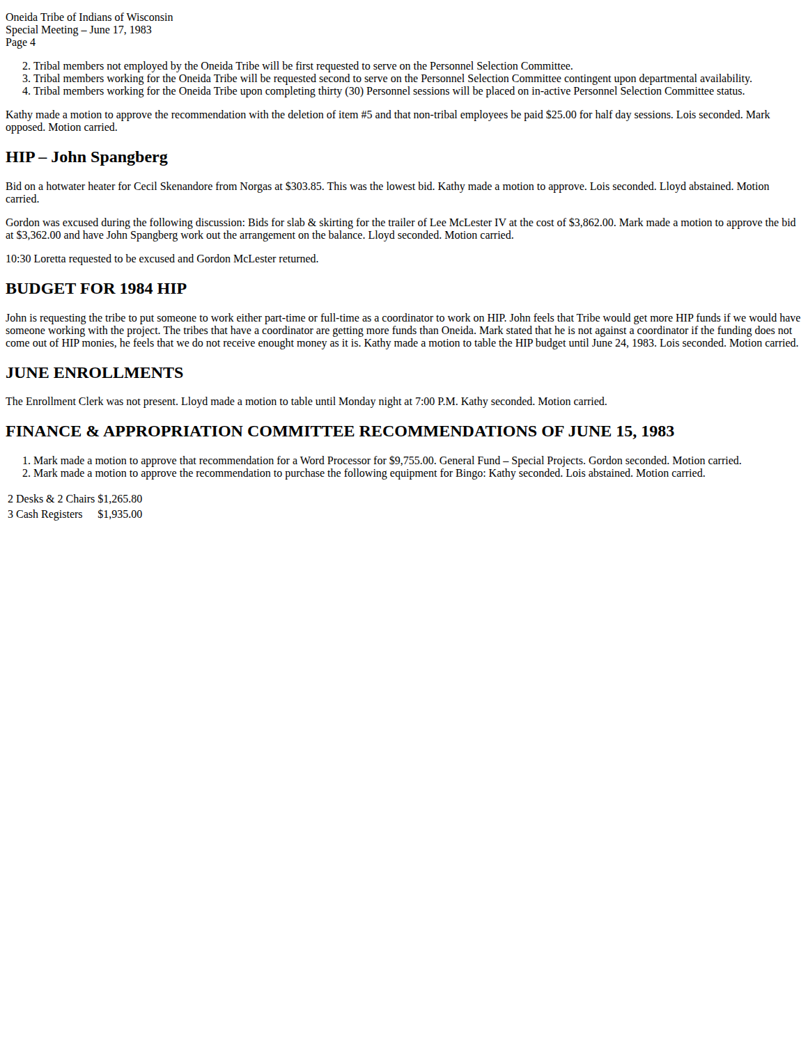Oneida Tribe of Indians of Wisconsin
Special Meeting – June 17, 1983
Page 4
Tribal members not employed by the Oneida Tribe will be first requested to serve on the Personnel Selection Committee.
Tribal members working for the Oneida Tribe will be requested second to serve on the Personnel Selection Committee contingent upon departmental availability.
Tribal members working for the Oneida Tribe upon completing thirty (30) Personnel sessions will be placed on in-active Personnel Selection Committee status.
Kathy made a motion to approve the recommendation with the deletion of item #5 and that non-tribal employees be paid $25.00 for half day sessions. Lois seconded. Mark opposed. Motion carried.
HIP – John Spangberg
Bid on a hotwater heater for Cecil Skenandore from Norgas at $303.85. This was the lowest bid. Kathy made a motion to approve. Lois seconded. Lloyd abstained. Motion carried.
Gordon was excused during the following discussion: Bids for slab & skirting for the trailer of Lee McLester IV at the cost of $3,862.00. Mark made a motion to approve the bid at $3,362.00 and have John Spangberg work out the arrangement on the balance. Lloyd seconded. Motion carried.
10:30 Loretta requested to be excused and Gordon McLester returned.
BUDGET FOR 1984 HIP
John is requesting the tribe to put someone to work either part-time or full-time as a coordinator to work on HIP. John feels that Tribe would get more HIP funds if we would have someone working with the project. The tribes that have a coordinator are getting more funds than Oneida. Mark stated that he is not against a coordinator if the funding does not come out of HIP monies, he feels that we do not receive enought money as it is. Kathy made a motion to table the HIP budget until June 24, 1983. Lois seconded. Motion carried.
JUNE ENROLLMENTS
The Enrollment Clerk was not present. Lloyd made a motion to table until Monday night at 7:00 P.M. Kathy seconded. Motion carried.
FINANCE & APPROPRIATION COMMITTEE RECOMMENDATIONS OF JUNE 15, 1983
Mark made a motion to approve that recommendation for a Word Processor for $9,755.00. General Fund – Special Projects. Gordon seconded. Motion carried.
Mark made a motion to approve the recommendation to purchase the following equipment for Bingo: Kathy seconded. Lois abstained. Motion carried.
| 2 Desks & 2 Chairs | $1,265.80 |
| 3 Cash Registers | $1,935.00 |